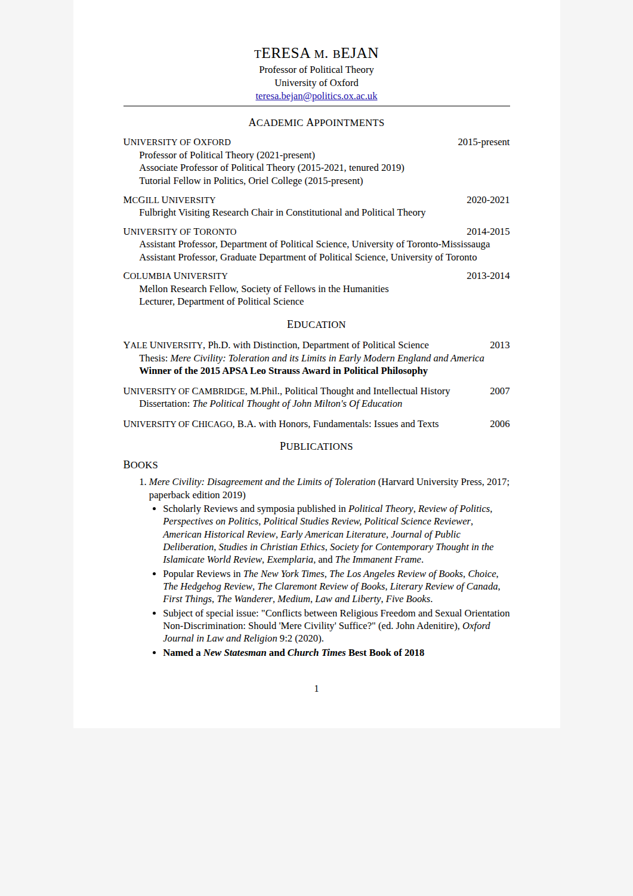TERESA M. BEJAN
Professor of Political Theory
University of Oxford
teresa.bejan@politics.ox.ac.uk
ACADEMIC APPOINTMENTS
UNIVERSITY OF OXFORD 2015-present
Professor of Political Theory (2021-present)
Associate Professor of Political Theory (2015-2021, tenured 2019)
Tutorial Fellow in Politics, Oriel College (2015-present)
MCGILL UNIVERSITY 2020-2021
Fulbright Visiting Research Chair in Constitutional and Political Theory
UNIVERSITY OF TORONTO 2014-2015
Assistant Professor, Department of Political Science, University of Toronto-Mississauga
Assistant Professor, Graduate Department of Political Science, University of Toronto
COLUMBIA UNIVERSITY 2013-2014
Mellon Research Fellow, Society of Fellows in the Humanities
Lecturer, Department of Political Science
EDUCATION
YALE UNIVERSITY, Ph.D. with Distinction, Department of Political Science 2013
Thesis: Mere Civility: Toleration and its Limits in Early Modern England and America
Winner of the 2015 APSA Leo Strauss Award in Political Philosophy
UNIVERSITY OF CAMBRIDGE, M.Phil., Political Thought and Intellectual History 2007
Dissertation: The Political Thought of John Milton's Of Education
UNIVERSITY OF CHICAGO, B.A. with Honors, Fundamentals: Issues and Texts 2006
PUBLICATIONS
BOOKS
Mere Civility: Disagreement and the Limits of Toleration (Harvard University Press, 2017; paperback edition 2019)
Scholarly Reviews and symposia published in Political Theory, Review of Politics, Perspectives on Politics, Political Studies Review, Political Science Reviewer, American Historical Review, Early American Literature, Journal of Public Deliberation, Studies in Christian Ethics, Society for Contemporary Thought in the Islamicate World Review, Exemplaria, and The Immanent Frame.
Popular Reviews in The New York Times, The Los Angeles Review of Books, Choice, The Hedgehog Review, The Claremont Review of Books, Literary Review of Canada, First Things, The Wanderer, Medium, Law and Liberty, Five Books.
Subject of special issue: "Conflicts between Religious Freedom and Sexual Orientation Non-Discrimination: Should 'Mere Civility' Suffice?" (ed. John Adenitire), Oxford Journal in Law and Religion 9:2 (2020).
Named a New Statesman and Church Times Best Book of 2018
1